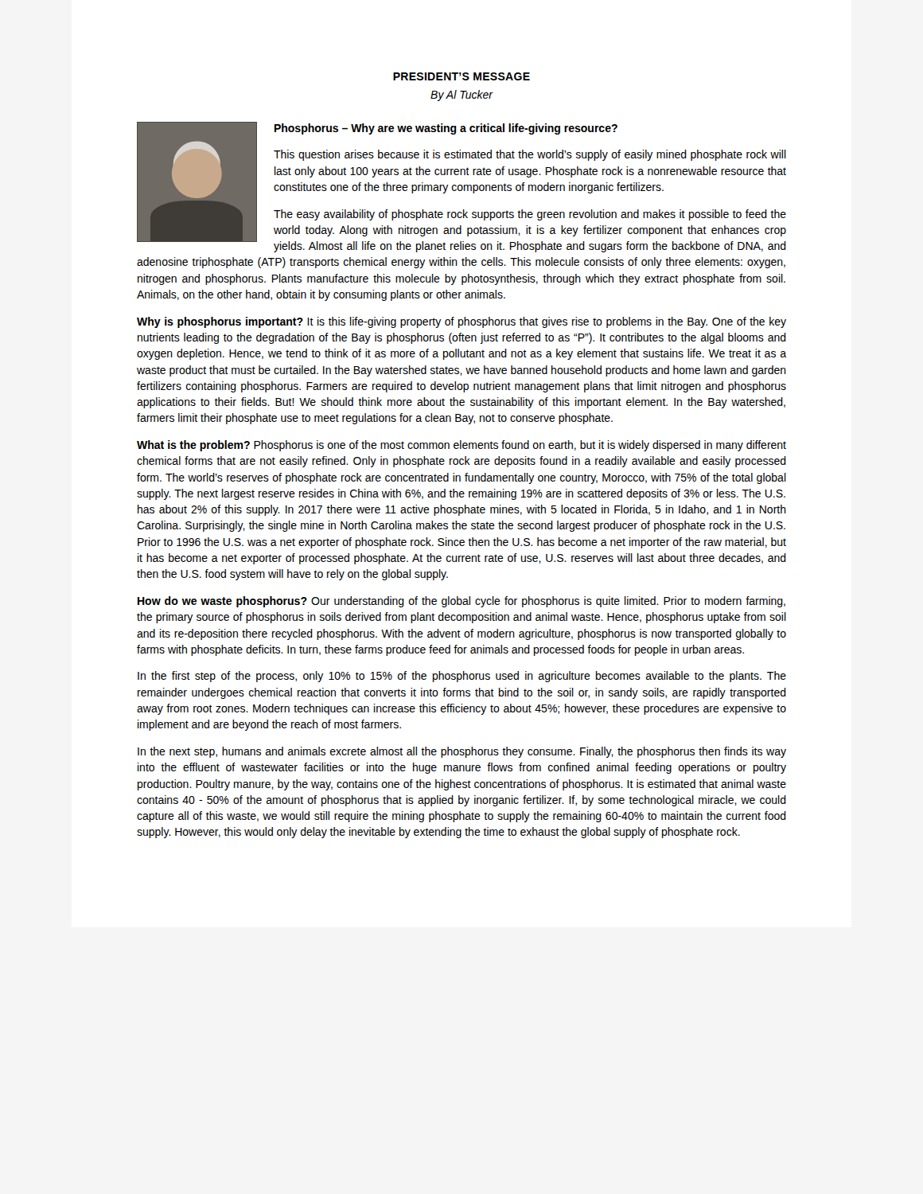PRESIDENT’S MESSAGE
By Al Tucker
Phosphorus – Why are we wasting a critical life-giving resource?
This question arises because it is estimated that the world’s supply of easily mined phosphate rock will last only about 100 years at the current rate of usage. Phosphate rock is a nonrenewable resource that constitutes one of the three primary components of modern inorganic fertilizers.
The easy availability of phosphate rock supports the green revolution and makes it possible to feed the world today. Along with nitrogen and potassium, it is a key fertilizer component that enhances crop yields. Almost all life on the planet relies on it. Phosphate and sugars form the backbone of DNA, and adenosine triphosphate (ATP) transports chemical energy within the cells. This molecule consists of only three elements: oxygen, nitrogen and phosphorus. Plants manufacture this molecule by photosynthesis, through which they extract phosphate from soil. Animals, on the other hand, obtain it by consuming plants or other animals.
Why is phosphorus important? It is this life-giving property of phosphorus that gives rise to problems in the Bay. One of the key nutrients leading to the degradation of the Bay is phosphorus (often just referred to as “P”). It contributes to the algal blooms and oxygen depletion. Hence, we tend to think of it as more of a pollutant and not as a key element that sustains life. We treat it as a waste product that must be curtailed. In the Bay watershed states, we have banned household products and home lawn and garden fertilizers containing phosphorus. Farmers are required to develop nutrient management plans that limit nitrogen and phosphorus applications to their fields. But! We should think more about the sustainability of this important element. In the Bay watershed, farmers limit their phosphate use to meet regulations for a clean Bay, not to conserve phosphate.
What is the problem? Phosphorus is one of the most common elements found on earth, but it is widely dispersed in many different chemical forms that are not easily refined. Only in phosphate rock are deposits found in a readily available and easily processed form. The world’s reserves of phosphate rock are concentrated in fundamentally one country, Morocco, with 75% of the total global supply. The next largest reserve resides in China with 6%, and the remaining 19% are in scattered deposits of 3% or less. The U.S. has about 2% of this supply. In 2017 there were 11 active phosphate mines, with 5 located in Florida, 5 in Idaho, and 1 in North Carolina. Surprisingly, the single mine in North Carolina makes the state the second largest producer of phosphate rock in the U.S. Prior to 1996 the U.S. was a net exporter of phosphate rock. Since then the U.S. has become a net importer of the raw material, but it has become a net exporter of processed phosphate. At the current rate of use, U.S. reserves will last about three decades, and then the U.S. food system will have to rely on the global supply.
How do we waste phosphorus? Our understanding of the global cycle for phosphorus is quite limited. Prior to modern farming, the primary source of phosphorus in soils derived from plant decomposition and animal waste. Hence, phosphorus uptake from soil and its re-deposition there recycled phosphorus. With the advent of modern agriculture, phosphorus is now transported globally to farms with phosphate deficits. In turn, these farms produce feed for animals and processed foods for people in urban areas.
In the first step of the process, only 10% to 15% of the phosphorus used in agriculture becomes available to the plants. The remainder undergoes chemical reaction that converts it into forms that bind to the soil or, in sandy soils, are rapidly transported away from root zones. Modern techniques can increase this efficiency to about 45%; however, these procedures are expensive to implement and are beyond the reach of most farmers.
In the next step, humans and animals excrete almost all the phosphorus they consume. Finally, the phosphorus then finds its way into the effluent of wastewater facilities or into the huge manure flows from confined animal feeding operations or poultry production. Poultry manure, by the way, contains one of the highest concentrations of phosphorus. It is estimated that animal waste contains 40 - 50% of the amount of phosphorus that is applied by inorganic fertilizer. If, by some technological miracle, we could capture all of this waste, we would still require the mining phosphate to supply the remaining 60-40% to maintain the current food supply. However, this would only delay the inevitable by extending the time to exhaust the global supply of phosphate rock.